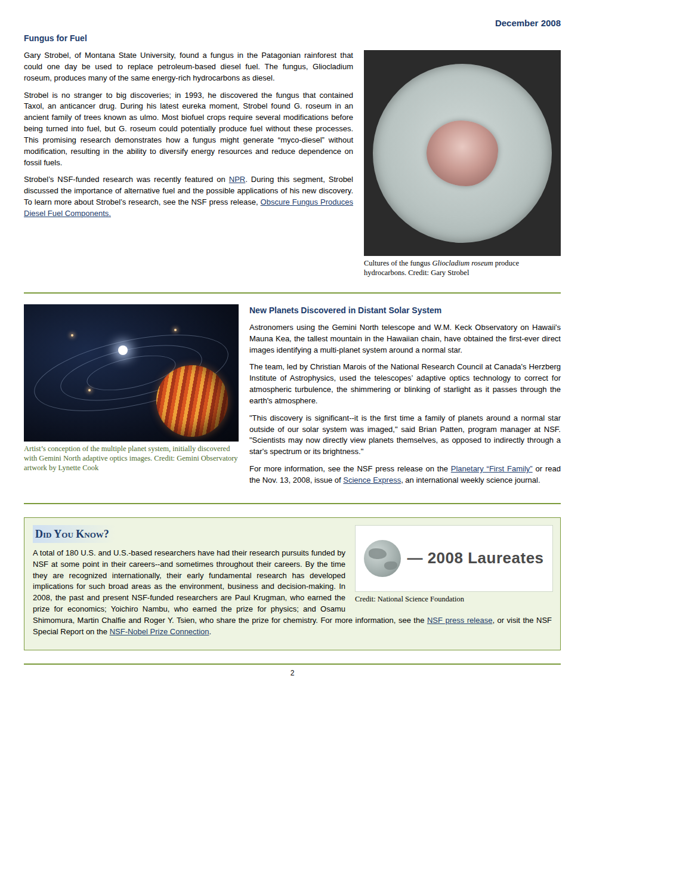December 2008
Fungus for Fuel
Cultures of the fungus Gliocladium roseum produce hydrocarbons. Credit: Gary Strobel
Gary Strobel, of Montana State University, found a fungus in the Patagonian rainforest that could one day be used to replace petroleum-based diesel fuel. The fungus, Gliocladium roseum, produces many of the same energy-rich hydrocarbons as diesel.
Strobel is no stranger to big discoveries; in 1993, he discovered the fungus that contained Taxol, an anticancer drug. During his latest eureka moment, Strobel found G. roseum in an ancient family of trees known as ulmo. Most biofuel crops require several modifications before being turned into fuel, but G. roseum could potentially produce fuel without these processes. This promising research demonstrates how a fungus might generate “myco-diesel” without modification, resulting in the ability to diversify energy resources and reduce dependence on fossil fuels.
Strobel’s NSF-funded research was recently featured on NPR. During this segment, Strobel discussed the importance of alternative fuel and the possible applications of his new discovery. To learn more about Strobel’s research, see the NSF press release, Obscure Fungus Produces Diesel Fuel Components.
Artist’s conception of the multiple planet system, initially discovered with Gemini North adaptive optics images. Credit: Gemini Observatory artwork by Lynette Cook
New Planets Discovered in Distant Solar System
Astronomers using the Gemini North telescope and W.M. Keck Observatory on Hawaii's Mauna Kea, the tallest mountain in the Hawaiian chain, have obtained the first-ever direct images identifying a multi-planet system around a normal star.
The team, led by Christian Marois of the National Research Council at Canada's Herzberg Institute of Astrophysics, used the telescopes’ adaptive optics technology to correct for atmospheric turbulence, the shimmering or blinking of starlight as it passes through the earth's atmosphere.
"This discovery is significant--it is the first time a family of planets around a normal star outside of our solar system was imaged," said Brian Patten, program manager at NSF. "Scientists may now directly view planets themselves, as opposed to indirectly through a star's spectrum or its brightness."
For more information, see the NSF press release on the Planetary “First Family” or read the Nov. 13, 2008, issue of Science Express, an international weekly science journal.
Did You Know?
— 2008 Laureates
Credit: National Science Foundation
A total of 180 U.S. and U.S.-based researchers have had their research pursuits funded by NSF at some point in their careers--and sometimes throughout their careers. By the time they are recognized internationally, their early fundamental research has developed implications for such broad areas as the environment, business and decision-making. In 2008, the past and present NSF-funded researchers are Paul Krugman, who earned the prize for economics; Yoichiro Nambu, who earned the prize for physics; and Osamu Shimomura, Martin Chalfie and Roger Y. Tsien, who share the prize for chemistry. For more information, see the NSF press release, or visit the NSF Special Report on the NSF-Nobel Prize Connection.
2